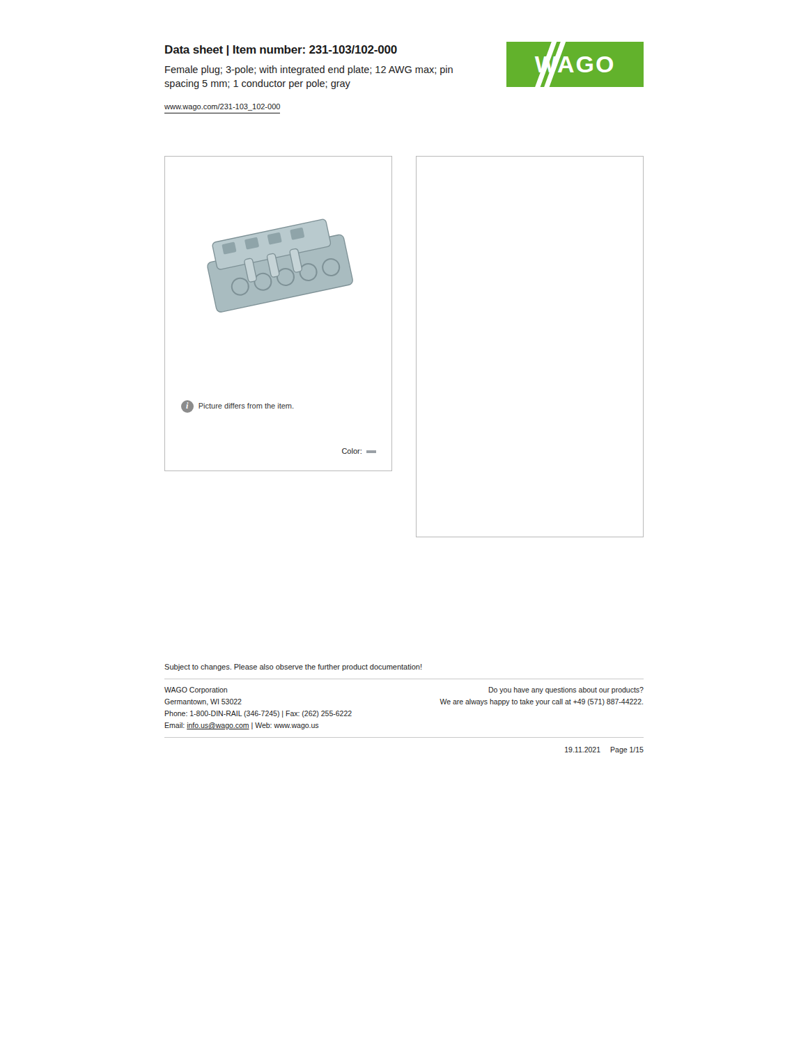Data sheet | Item number: 231-103/102-000
Female plug; 3-pole; with integrated end plate; 12 AWG max; pin spacing 5 mm; 1 conductor per pole; gray
www.wago.com/231-103_102-000
WAGO
i Picture differs from the item.
Color:
Subject to changes. Please also observe the further product documentation!
WAGO Corporation
Germantown, WI 53022
Phone: 1-800-DIN-RAIL (346-7245) | Fax: (262) 255-6222
Email: info.us@wago.com | Web: www.wago.us
Do you have any questions about our products?
We are always happy to take your call at +49 (571) 887-44222.
19.11.2021 Page 1/15